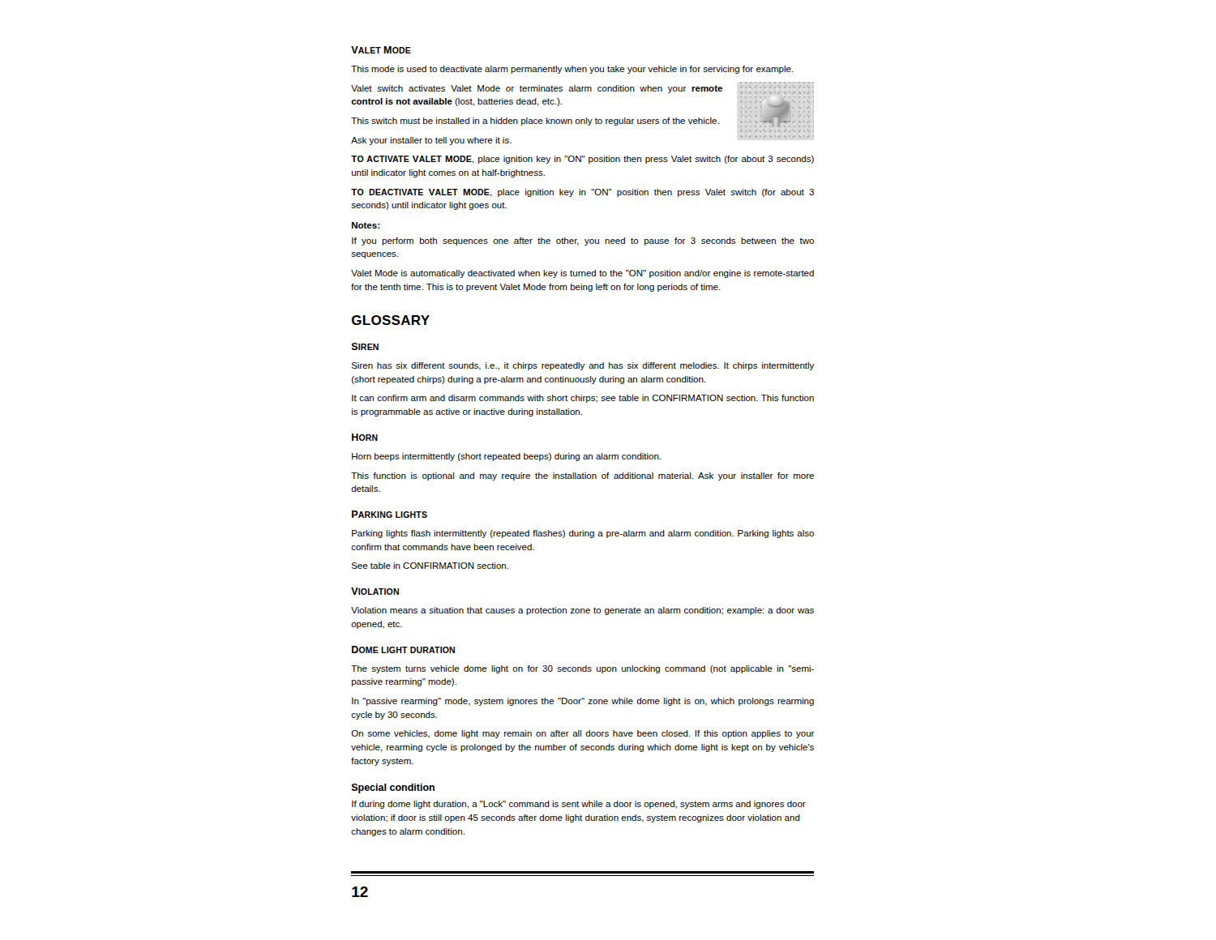VALET MODE
This mode is used to deactivate alarm permanently when you take your vehicle in for servicing for example.
Valet switch activates Valet Mode or terminates alarm condition when your remote control is not available (lost, batteries dead, etc.).
This switch must be installed in a hidden place known only to regular users of the vehicle.
Ask your installer to tell you where it is.
TO ACTIVATE VALET MODE, place ignition key in "ON" position then press Valet switch (for about 3 seconds) until indicator light comes on at half-brightness.
TO DEACTIVATE VALET MODE, place ignition key in "ON" position then press Valet switch (for about 3 seconds) until indicator light goes out.
Notes:
If you perform both sequences one after the other, you need to pause for 3 seconds between the two sequences.
Valet Mode is automatically deactivated when key is turned to the "ON" position and/or engine is remote-started for the tenth time. This is to prevent Valet Mode from being left on for long periods of time.
GLOSSARY
SIREN
Siren has six different sounds, i.e., it chirps repeatedly and has six different melodies. It chirps intermittently (short repeated chirps) during a pre-alarm and continuously during an alarm condition.
It can confirm arm and disarm commands with short chirps; see table in CONFIRMATION section. This function is programmable as active or inactive during installation.
HORN
Horn beeps intermittently (short repeated beeps) during an alarm condition.
This function is optional and may require the installation of additional material. Ask your installer for more details.
PARKING LIGHTS
Parking lights flash intermittently (repeated flashes) during a pre-alarm and alarm condition. Parking lights also confirm that commands have been received.
See table in CONFIRMATION section.
VIOLATION
Violation means a situation that causes a protection zone to generate an alarm condition; example: a door was opened, etc.
DOME LIGHT DURATION
The system turns vehicle dome light on for 30 seconds upon unlocking command (not applicable in "semi-passive rearming" mode).
In "passive rearming" mode, system ignores the "Door" zone while dome light is on, which prolongs rearming cycle by 30 seconds.
On some vehicles, dome light may remain on after all doors have been closed. If this option applies to your vehicle, rearming cycle is prolonged by the number of seconds during which dome light is kept on by vehicle's factory system.
Special condition
If during dome light duration, a "Lock" command is sent while a door is opened, system arms and ignores door violation; if door is still open 45 seconds after dome light duration ends, system recognizes door violation and changes to alarm condition.
12